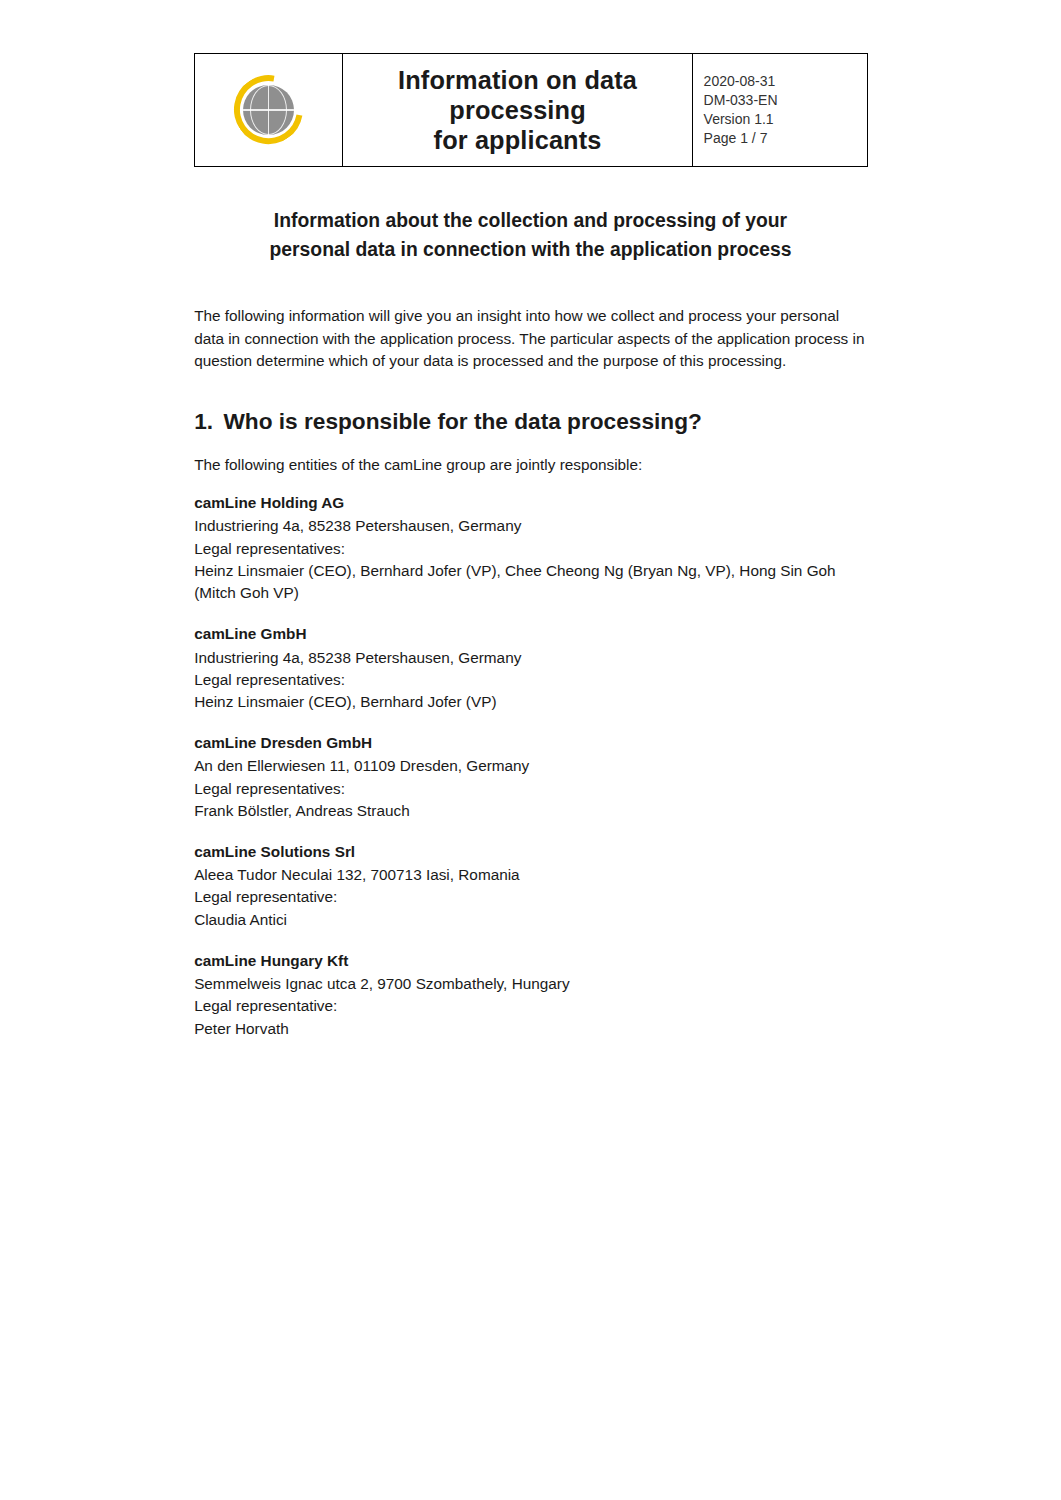Information on data processing
for applicants
2020-08-31
DM-033-EN
Version 1.1
Page 1 / 7
Information about the collection and processing of your personal data in connection with the application process
The following information will give you an insight into how we collect and process your personal data in connection with the application process. The particular aspects of the application process in question determine which of your data is processed and the purpose of this processing.
1. Who is responsible for the data processing?
The following entities of the camLine group are jointly responsible:
camLine Holding AG
Industriering 4a, 85238 Petershausen, Germany
Legal representatives:
Heinz Linsmaier (CEO), Bernhard Jofer (VP), Chee Cheong Ng (Bryan Ng, VP), Hong Sin Goh (Mitch Goh VP)
camLine GmbH
Industriering 4a, 85238 Petershausen, Germany
Legal representatives:
Heinz Linsmaier (CEO), Bernhard Jofer (VP)
camLine Dresden GmbH
An den Ellerwiesen 11, 01109 Dresden, Germany
Legal representatives:
Frank Bölstler, Andreas Strauch
camLine Solutions Srl
Aleea Tudor Neculai 132, 700713 Iasi, Romania
Legal representative:
Claudia Antici
camLine Hungary Kft
Semmelweis Ignac utca 2, 9700 Szombathely, Hungary
Legal representative:
Peter Horvath